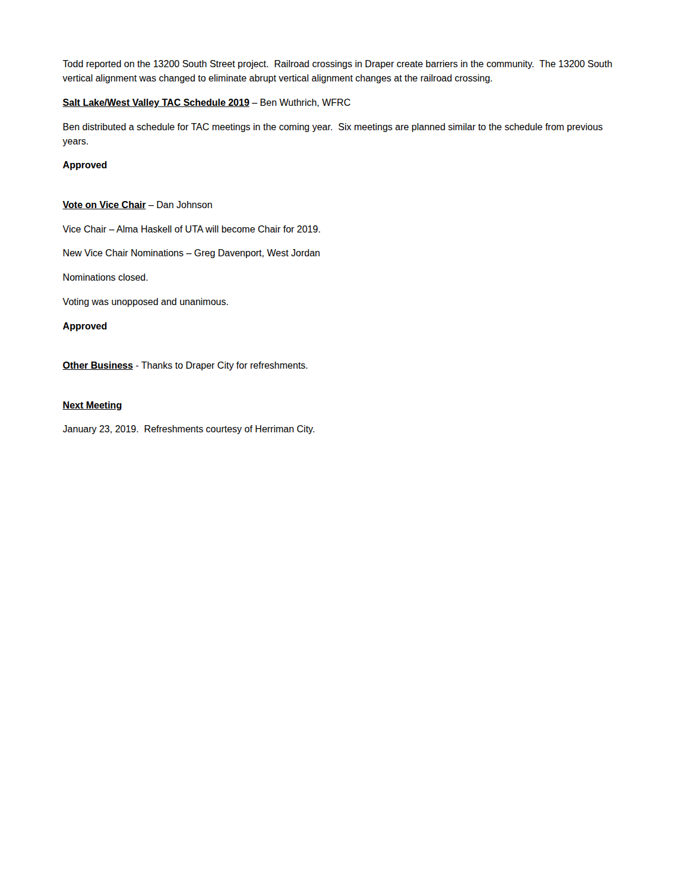Todd reported on the 13200 South Street project. Railroad crossings in Draper create barriers in the community. The 13200 South vertical alignment was changed to eliminate abrupt vertical alignment changes at the railroad crossing.
Salt Lake/West Valley TAC Schedule 2019 – Ben Wuthrich, WFRC
Ben distributed a schedule for TAC meetings in the coming year. Six meetings are planned similar to the schedule from previous years.
Approved
Vote on Vice Chair – Dan Johnson
Vice Chair – Alma Haskell of UTA will become Chair for 2019.
New Vice Chair Nominations – Greg Davenport, West Jordan
Nominations closed.
Voting was unopposed and unanimous.
Approved
Other Business - Thanks to Draper City for refreshments.
Next Meeting
January 23, 2019. Refreshments courtesy of Herriman City.